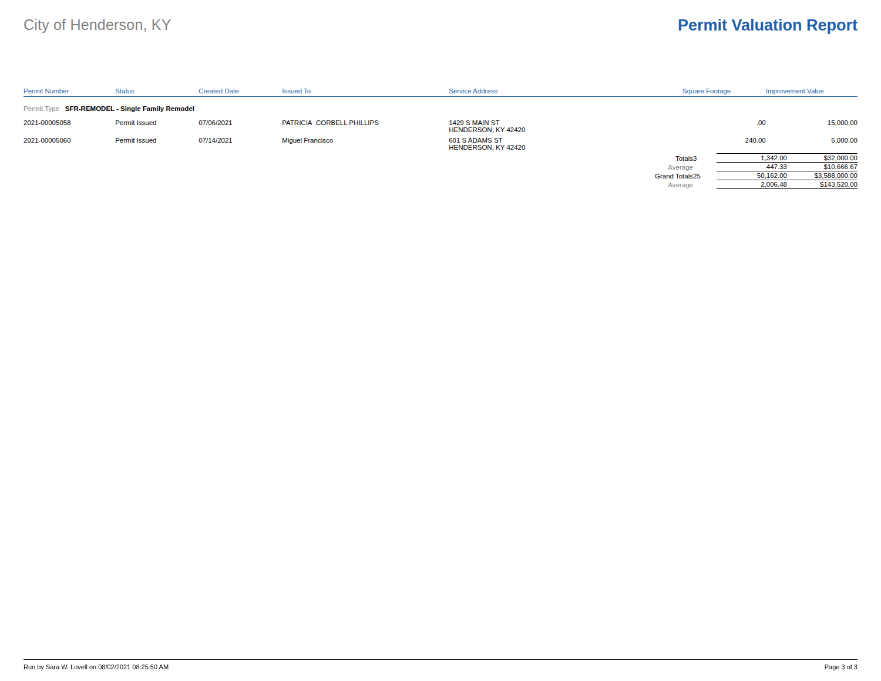City of Henderson, KY
Permit Valuation Report
| Permit Number | Status | Created Date | Issued To | Service Address | | Square Footage | Improvement Value |
| --- | --- | --- | --- | --- | --- | --- | --- |
| Permit Type SFR-REMODEL - Single Family Remodel |
| 2021-00005058 | Permit Issued | 07/06/2021 | PATRICIA CORBELL PHILLIPS | 1429 S MAIN ST HENDERSON, KY 42420 | | .00 | 15,000.00 |
| 2021-00005060 | Permit Issued | 07/14/2021 | Miguel Francisco | 601 S ADAMS ST HENDERSON, KY 42420 | | 240.00 | 5,000.00 |
| Totals | 3 | 1,342.00 | $32,000.00 |
| Average | | 447.33 | $10,666.67 |
| Grand Totals | 25 | 50,162.00 | $3,588,000.00 |
| Average | | 2,006.48 | $143,520.00 |
Run by Sara W. Lovell on 08/02/2021 08:25:50 AM
Page 3 of 3